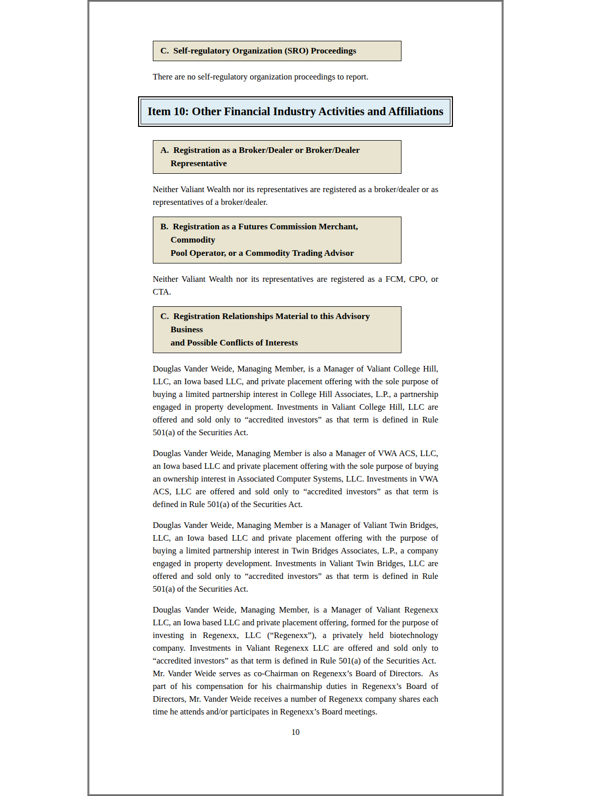C. Self-regulatory Organization (SRO) Proceedings
There are no self-regulatory organization proceedings to report.
Item 10: Other Financial Industry Activities and Affiliations
A. Registration as a Broker/Dealer or Broker/Dealer
Representative
Neither Valiant Wealth nor its representatives are registered as a broker/dealer or as representatives of a broker/dealer.
B. Registration as a Futures Commission Merchant, Commodity
Pool Operator, or a Commodity Trading Advisor
Neither Valiant Wealth nor its representatives are registered as a FCM, CPO, or CTA.
C. Registration Relationships Material to this Advisory Business
and Possible Conflicts of Interests
Douglas Vander Weide, Managing Member, is a Manager of Valiant College Hill, LLC, an Iowa based LLC, and private placement offering with the sole purpose of buying a limited partnership interest in College Hill Associates, L.P., a partnership engaged in property development. Investments in Valiant College Hill, LLC are offered and sold only to “accredited investors” as that term is defined in Rule 501(a) of the Securities Act.
Douglas Vander Weide, Managing Member is also a Manager of VWA ACS, LLC, an Iowa based LLC and private placement offering with the sole purpose of buying an ownership interest in Associated Computer Systems, LLC. Investments in VWA ACS, LLC are offered and sold only to “accredited investors” as that term is defined in Rule 501(a) of the Securities Act.
Douglas Vander Weide, Managing Member is a Manager of Valiant Twin Bridges, LLC, an Iowa based LLC and private placement offering with the purpose of buying a limited partnership interest in Twin Bridges Associates, L.P., a company engaged in property development. Investments in Valiant Twin Bridges, LLC are offered and sold only to “accredited investors” as that term is defined in Rule 501(a) of the Securities Act.
Douglas Vander Weide, Managing Member, is a Manager of Valiant Regenexx LLC, an Iowa based LLC and private placement offering, formed for the purpose of investing in Regenexx, LLC (“Regenexx”), a privately held biotechnology company. Investments in Valiant Regenexx LLC are offered and sold only to “accredited investors” as that term is defined in Rule 501(a) of the Securities Act. Mr. Vander Weide serves as co-Chairman on Regenexx’s Board of Directors. As part of his compensation for his chairmanship duties in Regenexx’s Board of Directors, Mr. Vander Weide receives a number of Regenexx company shares each time he attends and/or participates in Regenexx’s Board meetings.
10